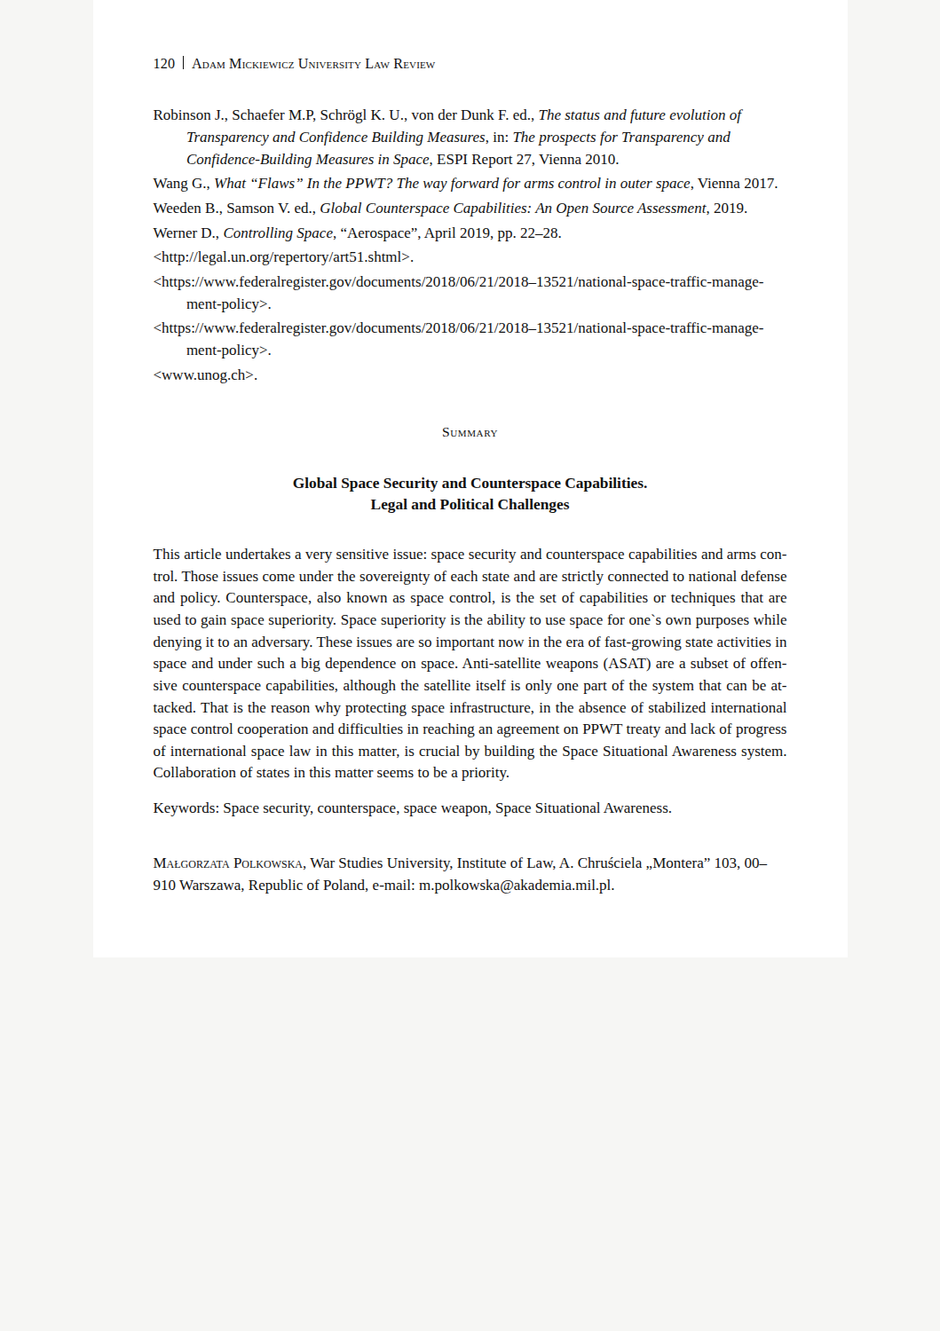120 Adam Mickiewicz University Law Review
Robinson J., Schaefer M.P, Schrögl K. U., von der Dunk F. ed., The status and future evolution of Transparency and Confidence Building Measures, in: The prospects for Transparency and Confidence-Building Measures in Space, ESPI Report 27, Vienna 2010.
Wang G., What “Flaws” In the PPWT? The way forward for arms control in outer space, Vienna 2017.
Weeden B., Samson V. ed., Global Counterspace Capabilities: An Open Source Assessment, 2019.
Werner D., Controlling Space, “Aerospace”, April 2019, pp. 22–28.
<http://legal.un.org/repertory/art51.shtml>.
<https://www.federalregister.gov/documents/2018/06/21/2018–13521/national-space-traffic-management-policy>.
<https://www.federalregister.gov/documents/2018/06/21/2018–13521/national-space-traffic-management-policy>.
<www.unog.ch>.
Summary
Global Space Security and Counterspace Capabilities.
Legal and Political Challenges
This article undertakes a very sensitive issue: space security and counterspace capabilities and arms control. Those issues come under the sovereignty of each state and are strictly connected to national defense and policy. Counterspace, also known as space control, is the set of capabilities or techniques that are used to gain space superiority. Space superiority is the ability to use space for one`s own purposes while denying it to an adversary. These issues are so important now in the era of fast-growing state activities in space and under such a big dependence on space. Anti-satellite weapons (ASAT) are a subset of offensive counterspace capabilities, although the satellite itself is only one part of the system that can be attacked. That is the reason why protecting space infrastructure, in the absence of stabilized international space control cooperation and difficulties in reaching an agreement on PPWT treaty and lack of progress of international space law in this matter, is crucial by building the Space Situational Awareness system. Collaboration of states in this matter seems to be a priority.
Keywords: Space security, counterspace, space weapon, Space Situational Awareness.
Małgorzata Polkowska, War Studies University, Institute of Law, A. Chruściela „Montera” 103, 00–910 Warszawa, Republic of Poland, e-mail: m.polkowska@akademia.mil.pl.